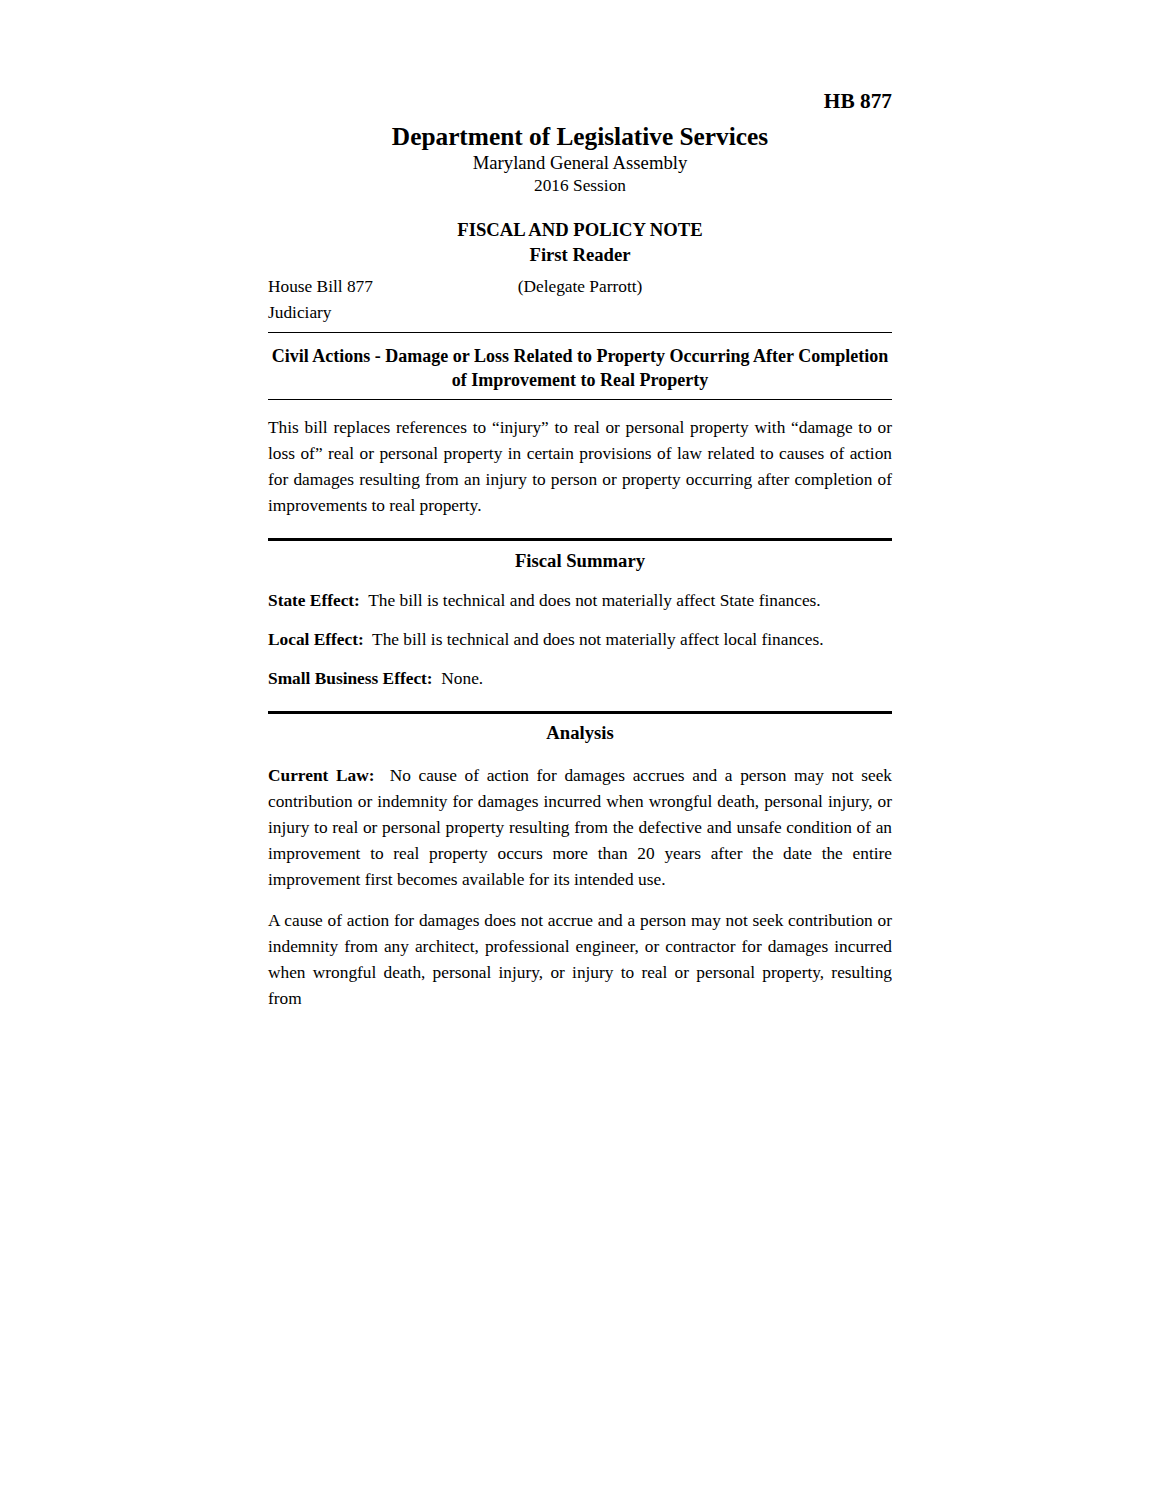HB 877
Department of Legislative Services
Maryland General Assembly
2016 Session
FISCAL AND POLICY NOTE
First Reader
| House Bill 877 | (Delegate Parrott) | |
| Judiciary | | |
Civil Actions - Damage or Loss Related to Property Occurring After Completion
of Improvement to Real Property
This bill replaces references to “injury” to real or personal property with “damage to or loss of” real or personal property in certain provisions of law related to causes of action for damages resulting from an injury to person or property occurring after completion of improvements to real property.
Fiscal Summary
State Effect: The bill is technical and does not materially affect State finances.
Local Effect: The bill is technical and does not materially affect local finances.
Small Business Effect: None.
Analysis
Current Law: No cause of action for damages accrues and a person may not seek contribution or indemnity for damages incurred when wrongful death, personal injury, or injury to real or personal property resulting from the defective and unsafe condition of an improvement to real property occurs more than 20 years after the date the entire improvement first becomes available for its intended use.
A cause of action for damages does not accrue and a person may not seek contribution or indemnity from any architect, professional engineer, or contractor for damages incurred when wrongful death, personal injury, or injury to real or personal property, resulting from